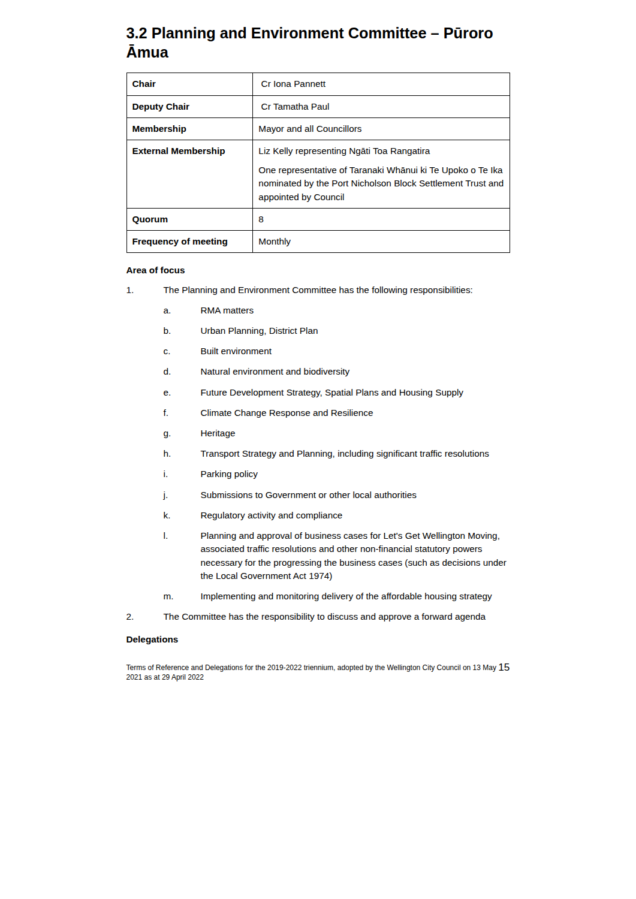3.2 Planning and Environment Committee – Pūroro Āmua
| Chair | Cr Iona Pannett |
| Deputy Chair | Cr Tamatha Paul |
| Membership | Mayor and all Councillors |
| External Membership | Liz Kelly representing Ngāti Toa Rangatira One representative of Taranaki Whānui ki Te Upoko o Te Ika nominated by the Port Nicholson Block Settlement Trust and appointed by Council |
| Quorum | 8 |
| Frequency of meeting | Monthly |
Area of focus
The Planning and Environment Committee has the following responsibilities:
RMA matters
Urban Planning, District Plan
Built environment
Natural environment and biodiversity
Future Development Strategy, Spatial Plans and Housing Supply
Climate Change Response and Resilience
Heritage
Transport Strategy and Planning, including significant traffic resolutions
Parking policy
Submissions to Government or other local authorities
Regulatory activity and compliance
Planning and approval of business cases for Let's Get Wellington Moving, associated traffic resolutions and other non-financial statutory powers necessary for the progressing the business cases (such as decisions under the Local Government Act 1974)
Implementing and monitoring delivery of the affordable housing strategy
The Committee has the responsibility to discuss and approve a forward agenda
Delegations
15 Terms of Reference and Delegations for the 2019-2022 triennium, adopted by the Wellington City Council on 13 May 2021 as at 29 April 2022